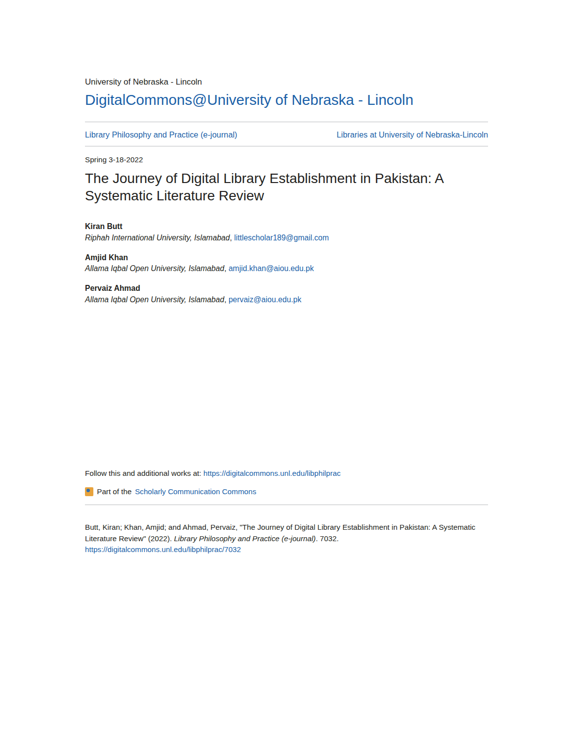University of Nebraska - Lincoln
DigitalCommons@University of Nebraska - Lincoln
Library Philosophy and Practice (e-journal) Libraries at University of Nebraska-Lincoln
Spring 3-18-2022
The Journey of Digital Library Establishment in Pakistan: A Systematic Literature Review
Kiran Butt Riphah International University, Islamabad, littlescholar189@gmail.com
Amjid Khan Allama Iqbal Open University, Islamabad, amjid.khan@aiou.edu.pk
Pervaiz Ahmad Allama Iqbal Open University, Islamabad, pervaiz@aiou.edu.pk
Follow this and additional works at: https://digitalcommons.unl.edu/libphilprac
Part of the Scholarly Communication Commons
Butt, Kiran; Khan, Amjid; and Ahmad, Pervaiz, "The Journey of Digital Library Establishment in Pakistan: A Systematic Literature Review" (2022). Library Philosophy and Practice (e-journal). 7032.
https://digitalcommons.unl.edu/libphilprac/7032